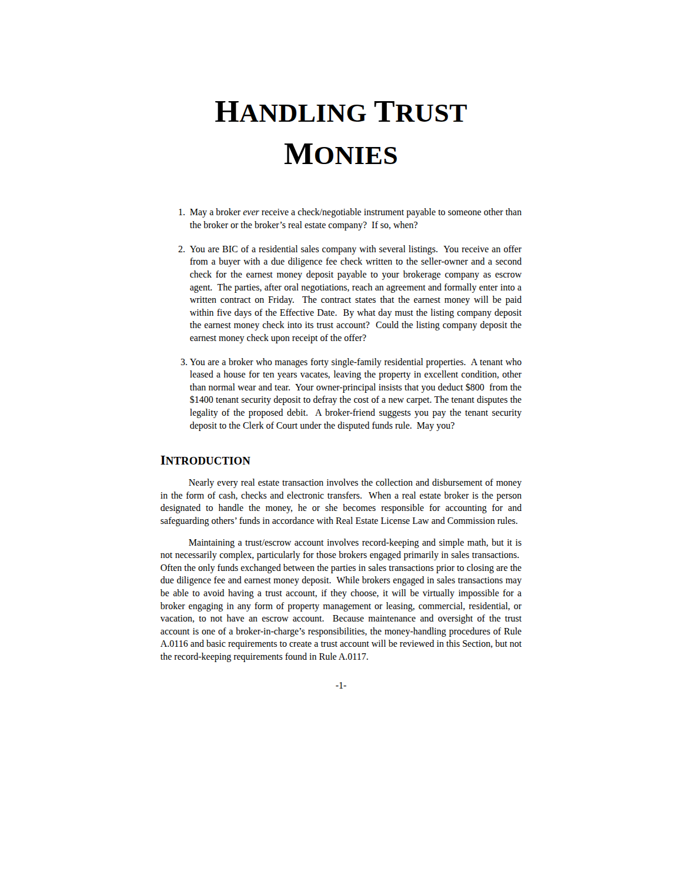HANDLING TRUST MONIES
1. May a broker ever receive a check/negotiable instrument payable to someone other than the broker or the broker’s real estate company? If so, when?
2. You are BIC of a residential sales company with several listings. You receive an offer from a buyer with a due diligence fee check written to the seller-owner and a second check for the earnest money deposit payable to your brokerage company as escrow agent. The parties, after oral negotiations, reach an agreement and formally enter into a written contract on Friday. The contract states that the earnest money will be paid within five days of the Effective Date. By what day must the listing company deposit the earnest money check into its trust account? Could the listing company deposit the earnest money check upon receipt of the offer?
3. You are a broker who manages forty single-family residential properties. A tenant who leased a house for ten years vacates, leaving the property in excellent condition, other than normal wear and tear. Your owner-principal insists that you deduct $800 from the $1400 tenant security deposit to defray the cost of a new carpet. The tenant disputes the legality of the proposed debit. A broker-friend suggests you pay the tenant security deposit to the Clerk of Court under the disputed funds rule. May you?
INTRODUCTION
Nearly every real estate transaction involves the collection and disbursement of money in the form of cash, checks and electronic transfers. When a real estate broker is the person designated to handle the money, he or she becomes responsible for accounting for and safeguarding others’ funds in accordance with Real Estate License Law and Commission rules.
Maintaining a trust/escrow account involves record-keeping and simple math, but it is not necessarily complex, particularly for those brokers engaged primarily in sales transactions. Often the only funds exchanged between the parties in sales transactions prior to closing are the due diligence fee and earnest money deposit. While brokers engaged in sales transactions may be able to avoid having a trust account, if they choose, it will be virtually impossible for a broker engaging in any form of property management or leasing, commercial, residential, or vacation, to not have an escrow account. Because maintenance and oversight of the trust account is one of a broker-in-charge’s responsibilities, the money-handling procedures of Rule A.0116 and basic requirements to create a trust account will be reviewed in this Section, but not the record-keeping requirements found in Rule A.0117.
-1-